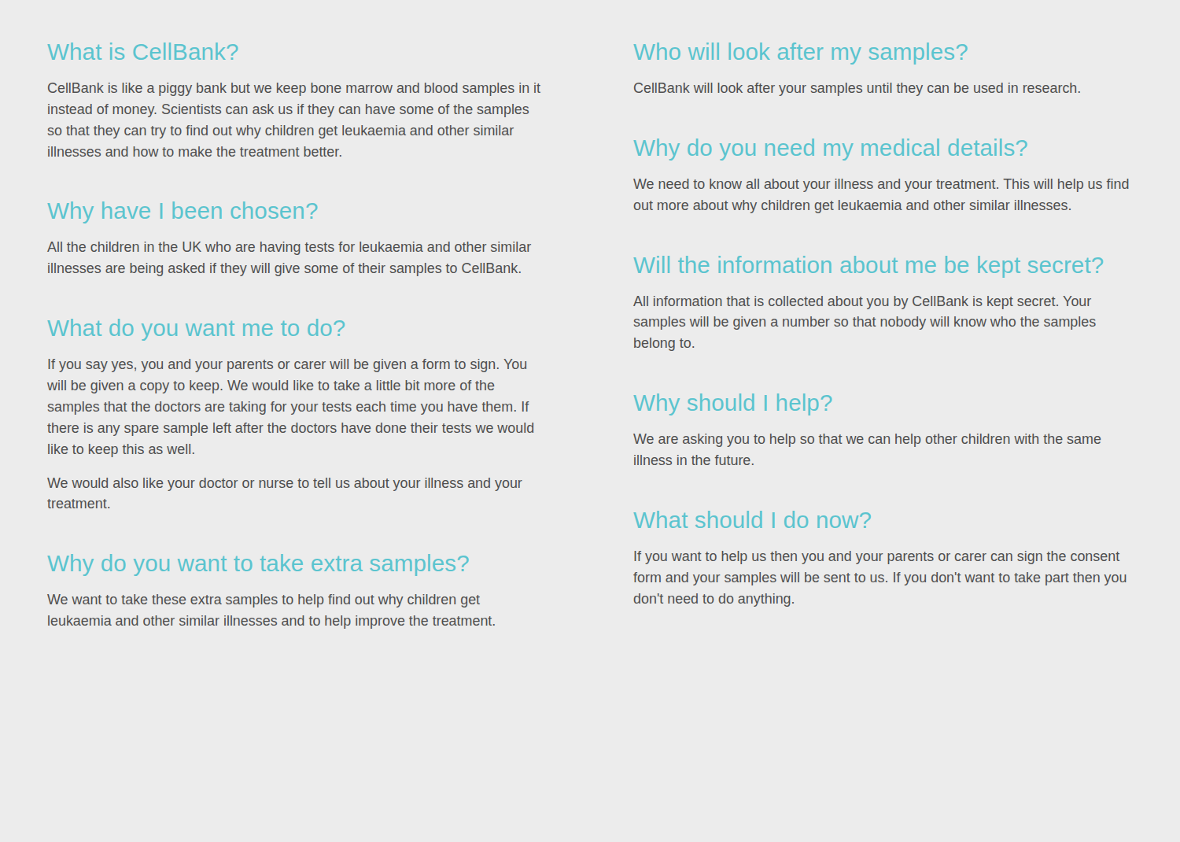What is CellBank?
CellBank is like a piggy bank but we keep bone marrow and blood samples in it instead of money. Scientists can ask us if they can have some of the samples so that they can try to find out why children get leukaemia and other similar illnesses and how to make the treatment better.
Why have I been chosen?
All the children in the UK who are having tests for leukaemia and other similar illnesses are being asked if they will give some of their samples to CellBank.
What do you want me to do?
If you say yes, you and your parents or carer will be given a form to sign. You will be given a copy to keep. We would like to take a little bit more of the samples that the doctors are taking for your tests each time you have them. If there is any spare sample left after the doctors have done their tests we would like to keep this as well.
We would also like your doctor or nurse to tell us about your illness and your treatment.
Why do you want to take extra samples?
We want to take these extra samples to help find out why children get leukaemia and other similar illnesses and to help improve the treatment.
Who will look after my samples?
CellBank will look after your samples until they can be used in research.
Why do you need my medical details?
We need to know all about your illness and your treatment. This will help us find out more about why children get leukaemia and other similar illnesses.
Will the information about me be kept secret?
All information that is collected about you by CellBank is kept secret. Your samples will be given a number so that nobody will know who the samples belong to.
Why should I help?
We are asking you to help so that we can help other children with the same illness in the future.
What should I do now?
If you want to help us then you and your parents or carer can sign the consent form and your samples will be sent to us. If you don't want to take part then you don't need to do anything.